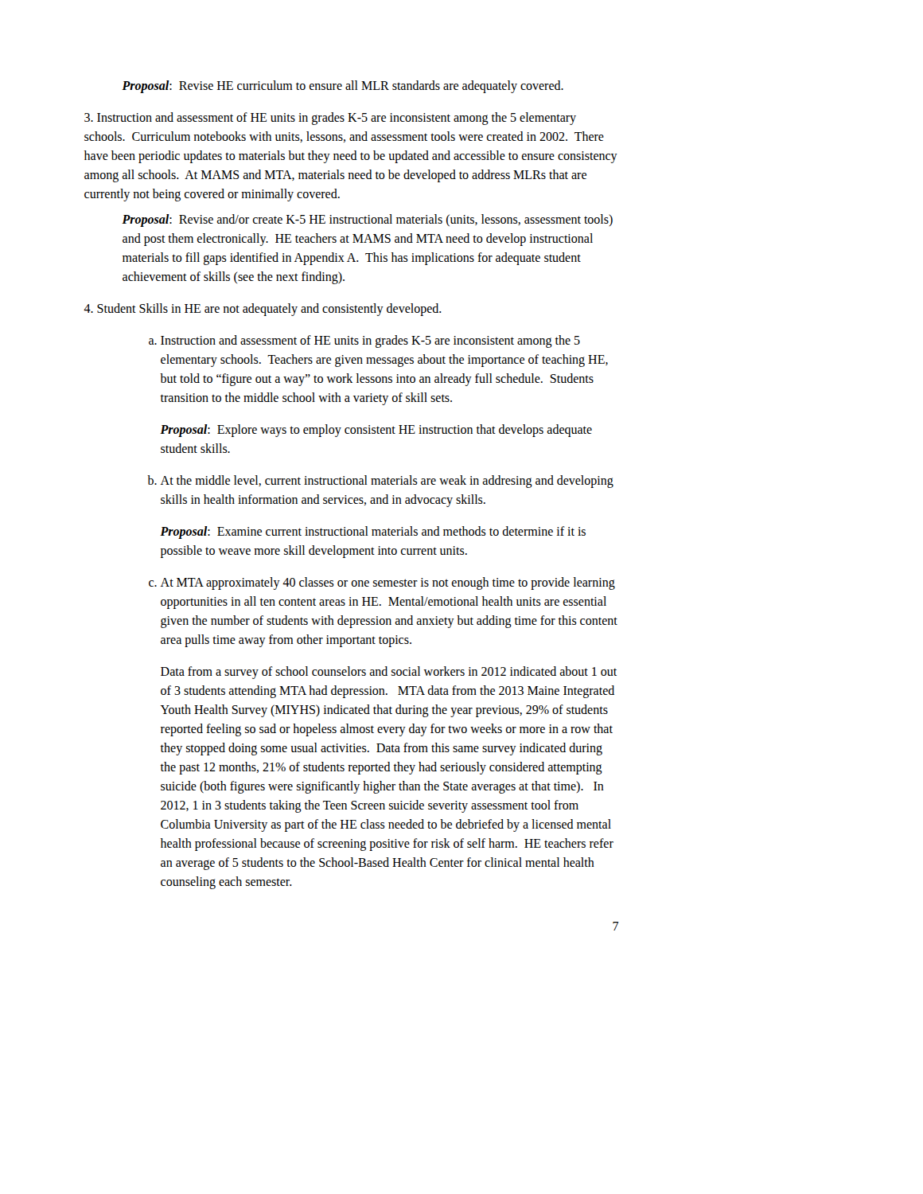Proposal: Revise HE curriculum to ensure all MLR standards are adequately covered.
3. Instruction and assessment of HE units in grades K-5 are inconsistent among the 5 elementary schools. Curriculum notebooks with units, lessons, and assessment tools were created in 2002. There have been periodic updates to materials but they need to be updated and accessible to ensure consistency among all schools. At MAMS and MTA, materials need to be developed to address MLRs that are currently not being covered or minimally covered.
Proposal: Revise and/or create K-5 HE instructional materials (units, lessons, assessment tools) and post them electronically. HE teachers at MAMS and MTA need to develop instructional materials to fill gaps identified in Appendix A. This has implications for adequate student achievement of skills (see the next finding).
4. Student Skills in HE are not adequately and consistently developed.
Instruction and assessment of HE units in grades K-5 are inconsistent among the 5 elementary schools. Teachers are given messages about the importance of teaching HE, but told to “figure out a way” to work lessons into an already full schedule. Students transition to the middle school with a variety of skill sets.
Proposal: Explore ways to employ consistent HE instruction that develops adequate student skills.
At the middle level, current instructional materials are weak in addresing and developing skills in health information and services, and in advocacy skills.
Proposal: Examine current instructional materials and methods to determine if it is possible to weave more skill development into current units.
At MTA approximately 40 classes or one semester is not enough time to provide learning opportunities in all ten content areas in HE. Mental/emotional health units are essential given the number of students with depression and anxiety but adding time for this content area pulls time away from other important topics.
Data from a survey of school counselors and social workers in 2012 indicated about 1 out of 3 students attending MTA had depression. MTA data from the 2013 Maine Integrated Youth Health Survey (MIYHS) indicated that during the year previous, 29% of students reported feeling so sad or hopeless almost every day for two weeks or more in a row that they stopped doing some usual activities. Data from this same survey indicated during the past 12 months, 21% of students reported they had seriously considered attempting suicide (both figures were significantly higher than the State averages at that time). In 2012, 1 in 3 students taking the Teen Screen suicide severity assessment tool from Columbia University as part of the HE class needed to be debriefed by a licensed mental health professional because of screening positive for risk of self harm. HE teachers refer an average of 5 students to the School-Based Health Center for clinical mental health counseling each semester.
7